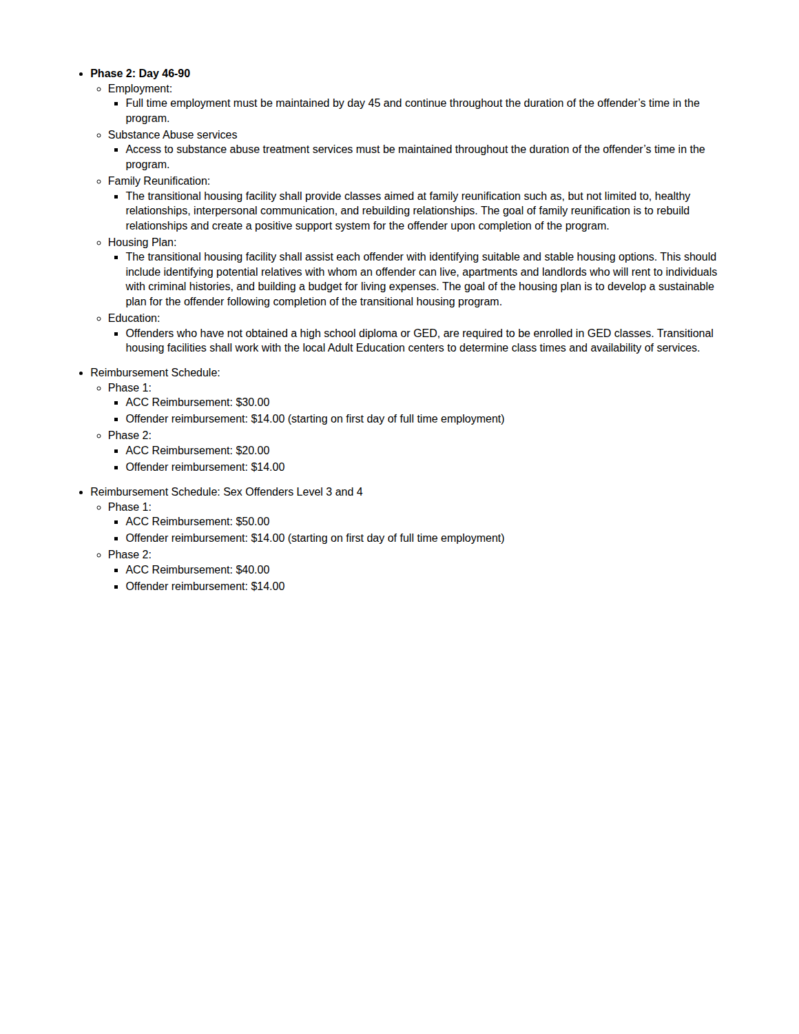Phase 2: Day 46-90
Employment:
Full time employment must be maintained by day 45 and continue throughout the duration of the offender’s time in the program.
Substance Abuse services
Access to substance abuse treatment services must be maintained throughout the duration of the offender’s time in the program.
Family Reunification:
The transitional housing facility shall provide classes aimed at family reunification such as, but not limited to, healthy relationships, interpersonal communication, and rebuilding relationships. The goal of family reunification is to rebuild relationships and create a positive support system for the offender upon completion of the program.
Housing Plan:
The transitional housing facility shall assist each offender with identifying suitable and stable housing options. This should include identifying potential relatives with whom an offender can live, apartments and landlords who will rent to individuals with criminal histories, and building a budget for living expenses. The goal of the housing plan is to develop a sustainable plan for the offender following completion of the transitional housing program.
Education:
Offenders who have not obtained a high school diploma or GED, are required to be enrolled in GED classes. Transitional housing facilities shall work with the local Adult Education centers to determine class times and availability of services.
Reimbursement Schedule:
Phase 1:
ACC Reimbursement: $30.00
Offender reimbursement: $14.00 (starting on first day of full time employment)
Phase 2:
ACC Reimbursement: $20.00
Offender reimbursement: $14.00
Reimbursement Schedule: Sex Offenders Level 3 and 4
Phase 1:
ACC Reimbursement: $50.00
Offender reimbursement: $14.00 (starting on first day of full time employment)
Phase 2:
ACC Reimbursement: $40.00
Offender reimbursement: $14.00